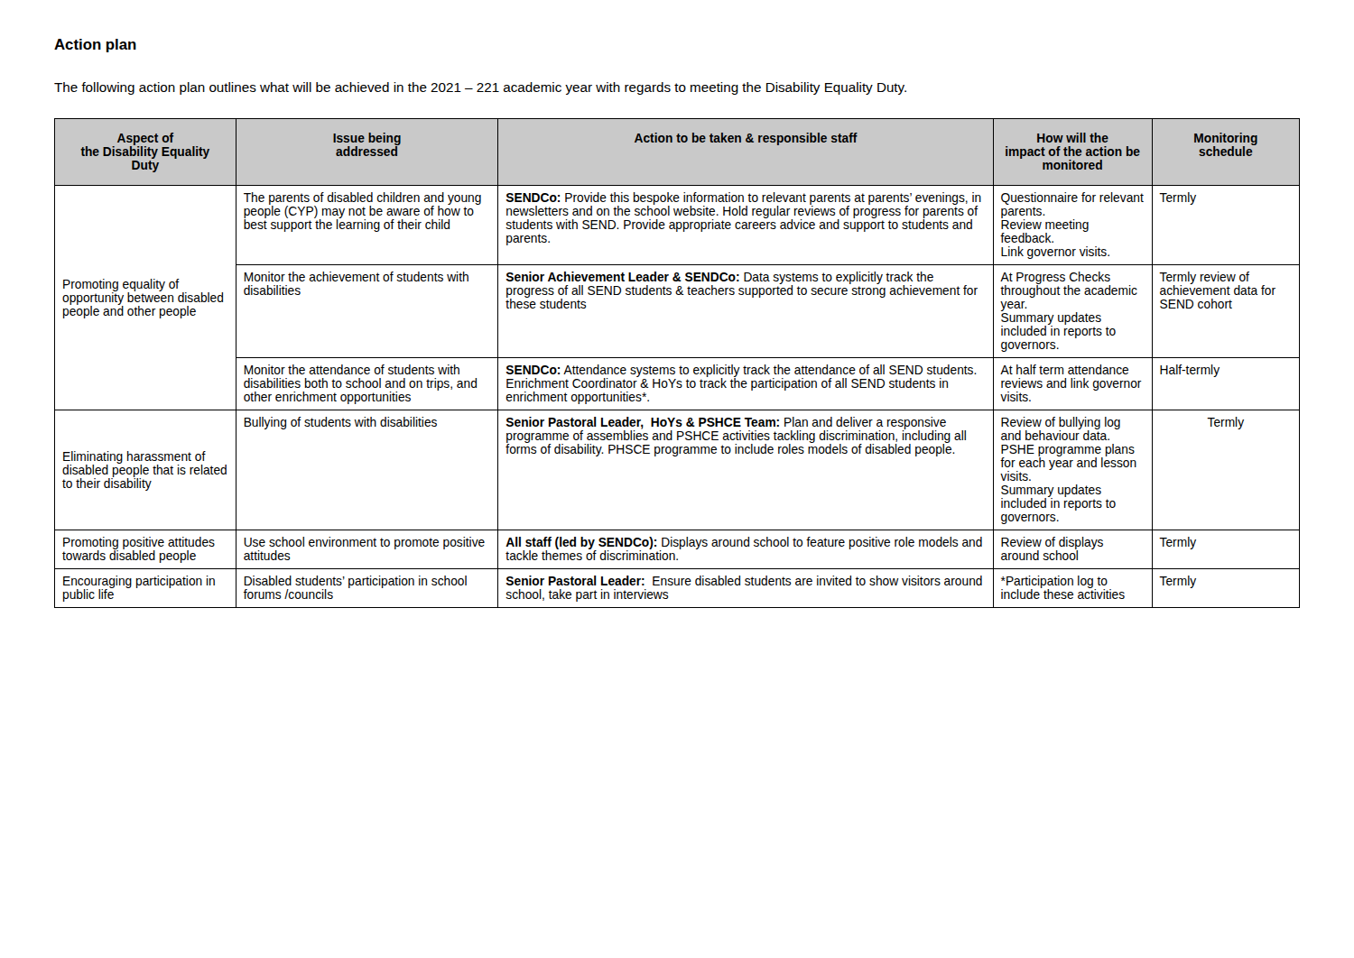Action plan
The following action plan outlines what will be achieved in the 2021 – 221 academic year with regards to meeting the Disability Equality Duty.
| Aspect of the Disability Equality Duty | Issue being addressed | Action to be taken & responsible staff | How will the impact of the action be monitored | Monitoring schedule |
| --- | --- | --- | --- | --- |
| Promoting equality of opportunity between disabled people and other people | The parents of disabled children and young people (CYP) may not be aware of how to best support the learning of their child | SENDCo: Provide this bespoke information to relevant parents at parents’ evenings, in newsletters and on the school website. Hold regular reviews of progress for parents of students with SEND. Provide appropriate careers advice and support to students and parents. | Questionnaire for relevant parents. Review meeting feedback. Link governor visits. | Termly |
| Monitor the achievement of students with disabilities | Senior Achievement Leader & SENDCo: Data systems to explicitly track the progress of all SEND students & teachers supported to secure strong achievement for these students | At Progress Checks throughout the academic year. Summary updates included in reports to governors. | Termly review of achievement data for SEND cohort |
| Monitor the attendance of students with disabilities both to school and on trips, and other enrichment opportunities | SENDCo: Attendance systems to explicitly track the attendance of all SEND students. Enrichment Coordinator & HoYs to track the participation of all SEND students in enrichment opportunities*. | At half term attendance reviews and link governor visits. | Half-termly |
| Eliminating harassment of disabled people that is related to their disability | Bullying of students with disabilities | Senior Pastoral Leader, HoYs & PSHCE Team: Plan and deliver a responsive programme of assemblies and PSHCE activities tackling discrimination, including all forms of disability. PHSCE programme to include roles models of disabled people. | Review of bullying log and behaviour data. PSHE programme plans for each year and lesson visits. Summary updates included in reports to governors. | Termly |
| Promoting positive attitudes towards disabled people | Use school environment to promote positive attitudes | All staff (led by SENDCo): Displays around school to feature positive role models and tackle themes of discrimination. | Review of displays around school | Termly |
| Encouraging participation in public life | Disabled students’ participation in school forums /councils | Senior Pastoral Leader: Ensure disabled students are invited to show visitors around school, take part in interviews | *Participation log to include these activities | Termly |